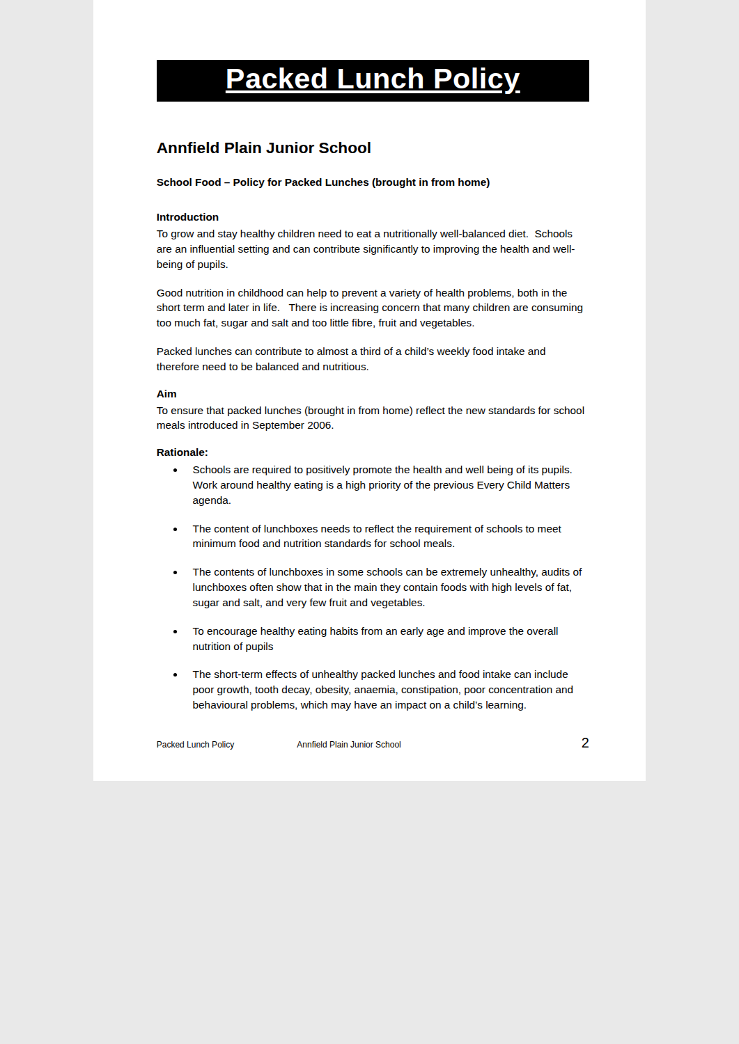Packed Lunch Policy
Annfield Plain Junior School
School Food – Policy for Packed Lunches (brought in from home)
Introduction
To grow and stay healthy children need to eat a nutritionally well-balanced diet. Schools are an influential setting and can contribute significantly to improving the health and well-being of pupils.
Good nutrition in childhood can help to prevent a variety of health problems, both in the short term and later in life. There is increasing concern that many children are consuming too much fat, sugar and salt and too little fibre, fruit and vegetables.
Packed lunches can contribute to almost a third of a child’s weekly food intake and therefore need to be balanced and nutritious.
Aim
To ensure that packed lunches (brought in from home) reflect the new standards for school meals introduced in September 2006.
Rationale:
Schools are required to positively promote the health and well being of its pupils. Work around healthy eating is a high priority of the previous Every Child Matters agenda.
The content of lunchboxes needs to reflect the requirement of schools to meet minimum food and nutrition standards for school meals.
The contents of lunchboxes in some schools can be extremely unhealthy, audits of lunchboxes often show that in the main they contain foods with high levels of fat, sugar and salt, and very few fruit and vegetables.
To encourage healthy eating habits from an early age and improve the overall nutrition of pupils
The short-term effects of unhealthy packed lunches and food intake can include poor growth, tooth decay, obesity, anaemia, constipation, poor concentration and behavioural problems, which may have an impact on a child’s learning.
Packed Lunch Policy
Annfield Plain Junior School
2